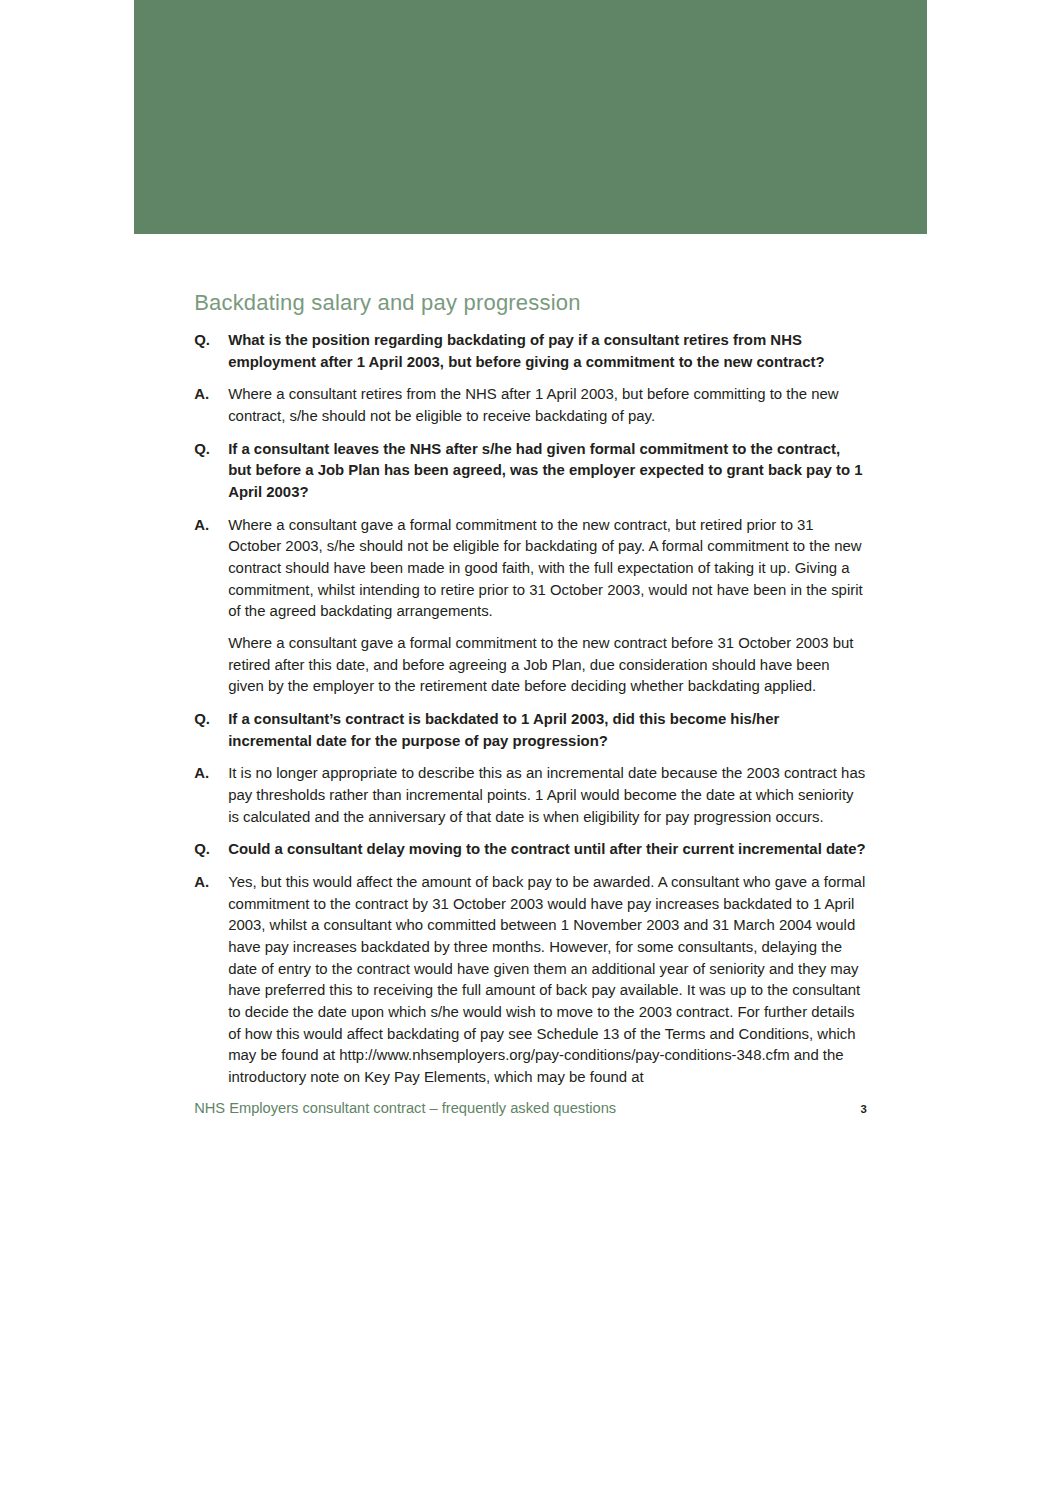Backdating salary and pay progression
| Q. | What is the position regarding backdating of pay if a consultant retires from NHS employment after 1 April 2003, but before giving a commitment to the new contract? |
| A. | Where a consultant retires from the NHS after 1 April 2003, but before committing to the new contract, s/he should not be eligible to receive backdating of pay. |
| Q. | If a consultant leaves the NHS after s/he had given formal commitment to the contract, but before a Job Plan has been agreed, was the employer expected to grant back pay to 1 April 2003? |
| A. | Where a consultant gave a formal commitment to the new contract, but retired prior to 31 October 2003, s/he should not be eligible for backdating of pay. A formal commitment to the new contract should have been made in good faith, with the full expectation of taking it up. Giving a commitment, whilst intending to retire prior to 31 October 2003, would not have been in the spirit of the agreed backdating arrangements. Where a consultant gave a formal commitment to the new contract before 31 October 2003 but retired after this date, and before agreeing a Job Plan, due consideration should have been given by the employer to the retirement date before deciding whether backdating applied. |
| Q. | If a consultant’s contract is backdated to 1 April 2003, did this become his/her incremental date for the purpose of pay progression? |
| A. | It is no longer appropriate to describe this as an incremental date because the 2003 contract has pay thresholds rather than incremental points. 1 April would become the date at which seniority is calculated and the anniversary of that date is when eligibility for pay progression occurs. |
| Q. | Could a consultant delay moving to the contract until after their current incremental date? |
| A. | Yes, but this would affect the amount of back pay to be awarded. A consultant who gave a formal commitment to the contract by 31 October 2003 would have pay increases backdated to 1 April 2003, whilst a consultant who committed between 1 November 2003 and 31 March 2004 would have pay increases backdated by three months. However, for some consultants, delaying the date of entry to the contract would have given them an additional year of seniority and they may have preferred this to receiving the full amount of back pay available. It was up to the consultant to decide the date upon which s/he would wish to move to the 2003 contract. For further details of how this would affect backdating of pay see Schedule 13 of the Terms and Conditions, which may be found at http://www.nhsemployers.org/pay-conditions/pay-conditions-348.cfm and the introductory note on Key Pay Elements, which may be found at |
NHS Employers consultant contract – frequently asked questions 3